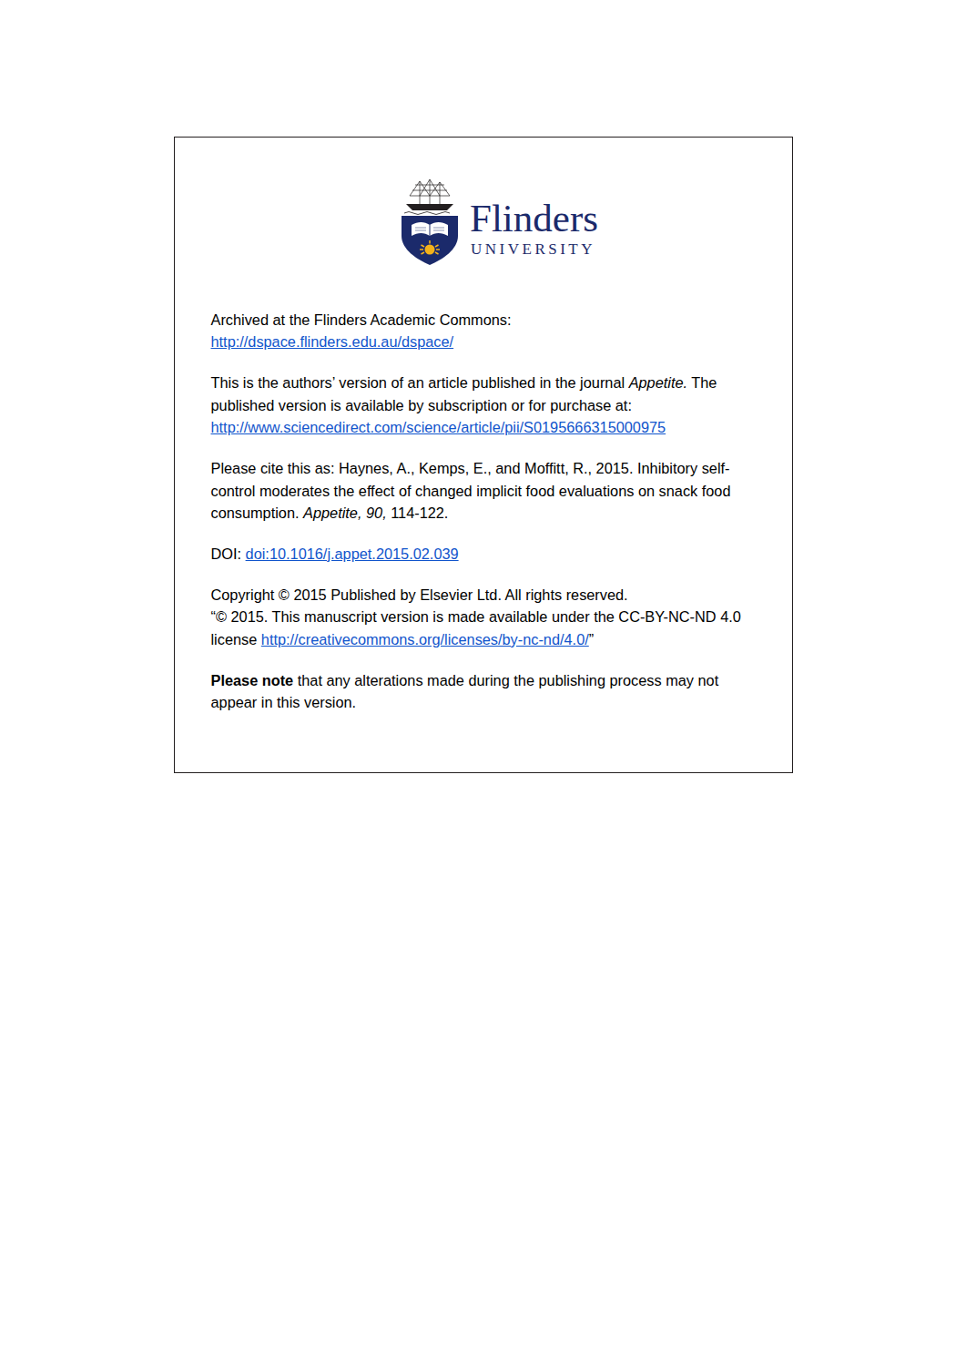Flinders UNIVERSITY
Archived at the Flinders Academic Commons:
http://dspace.flinders.edu.au/dspace/
This is the authors’ version of an article published in the journal Appetite. The published version is available by subscription or for purchase at:
http://www.sciencedirect.com/science/article/pii/S0195666315000975
Please cite this as: Haynes, A., Kemps, E., and Moffitt, R., 2015. Inhibitory self-control moderates the effect of changed implicit food evaluations on snack food consumption. Appetite, 90, 114-122.
DOI: doi:10.1016/j.appet.2015.02.039
Copyright © 2015 Published by Elsevier Ltd. All rights reserved.
“© 2015. This manuscript version is made available under the CC-BY-NC-ND 4.0 license http://creativecommons.org/licenses/by-nc-nd/4.0/”
Please note that any alterations made during the publishing process may not appear in this version.